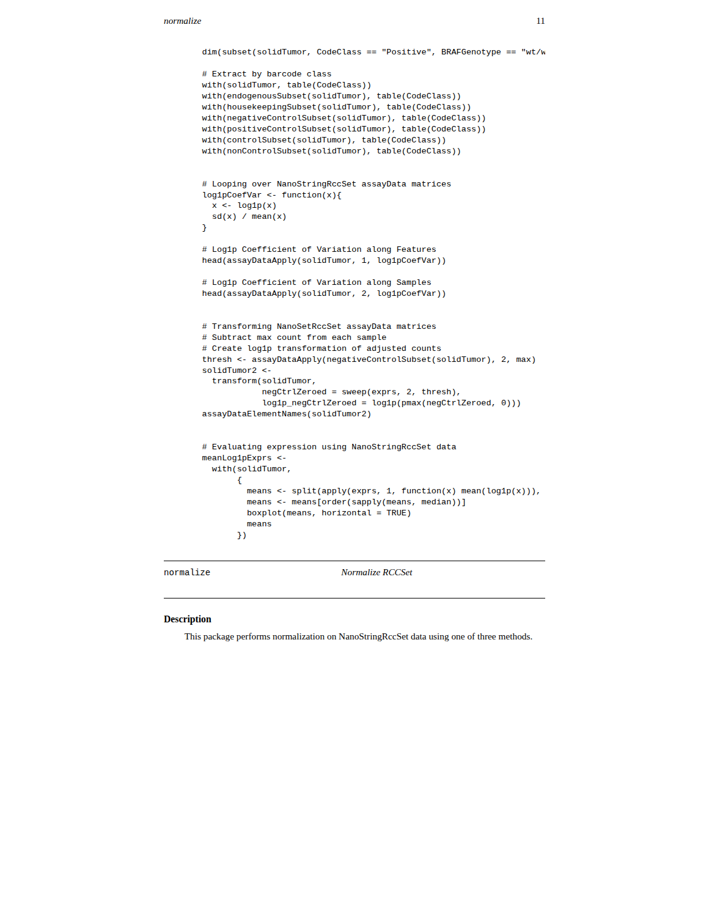normalize 11
    dim(subset(solidTumor, CodeClass == "Positive", BRAFGenotype == "wt/wt"))

    # Extract by barcode class
    with(solidTumor, table(CodeClass))
    with(endogenousSubset(solidTumor), table(CodeClass))
    with(housekeepingSubset(solidTumor), table(CodeClass))
    with(negativeControlSubset(solidTumor), table(CodeClass))
    with(positiveControlSubset(solidTumor), table(CodeClass))
    with(controlSubset(solidTumor), table(CodeClass))
    with(nonControlSubset(solidTumor), table(CodeClass))


    # Looping over NanoStringRccSet assayData matrices
    log1pCoefVar <- function(x){
      x <- log1p(x)
      sd(x) / mean(x)
    }

    # Log1p Coefficient of Variation along Features
    head(assayDataApply(solidTumor, 1, log1pCoefVar))

    # Log1p Coefficient of Variation along Samples
    head(assayDataApply(solidTumor, 2, log1pCoefVar))


    # Transforming NanoSetRccSet assayData matrices
    # Subtract max count from each sample
    # Create log1p transformation of adjusted counts
    thresh <- assayDataApply(negativeControlSubset(solidTumor), 2, max)
    solidTumor2 <-
      transform(solidTumor,
                negCtrlZeroed = sweep(exprs, 2, thresh),
                log1p_negCtrlZeroed = log1p(pmax(negCtrlZeroed, 0)))
    assayDataElementNames(solidTumor2)


    # Evaluating expression using NanoStringRccSet data
    meanLog1pExprs <-
      with(solidTumor,
           {
             means <- split(apply(exprs, 1, function(x) mean(log1p(x))), CodeClass)
             means <- means[order(sapply(means, median))]
             boxplot(means, horizontal = TRUE)
             means
           })
normalize Normalize RCCSet
Description
This package performs normalization on NanoStringRccSet data using one of three methods.